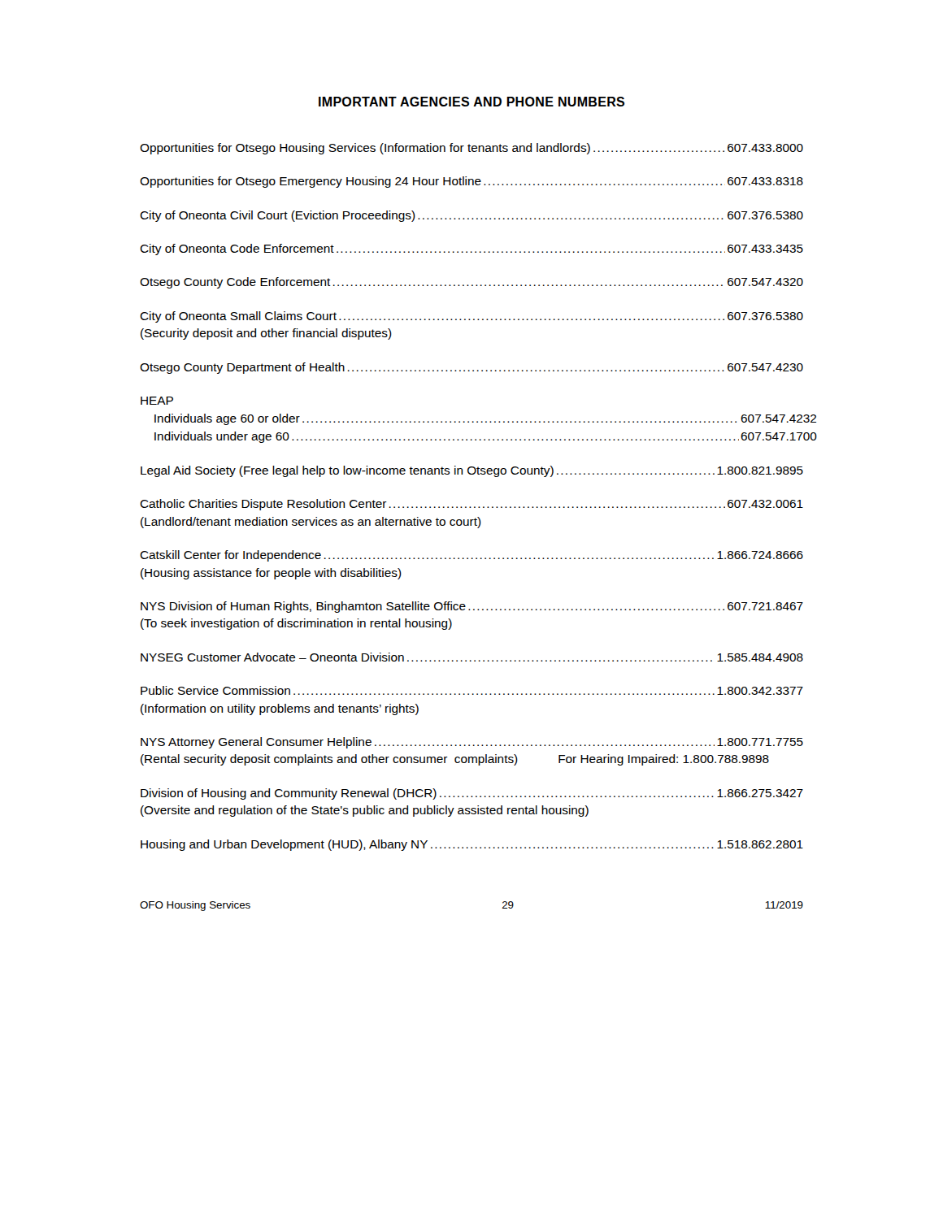IMPORTANT AGENCIES AND PHONE NUMBERS
Opportunities for Otsego Housing Services (Information for tenants and landlords) .................................................................................................................................................................. 607.433.8000
Opportunities for Otsego Emergency Housing 24 Hour Hotline .................................................................................................................................................................. 607.433.8318
City of Oneonta Civil Court (Eviction Proceedings) .................................................................................................................................................................. 607.376.5380
City of Oneonta Code Enforcement .................................................................................................................................................................. 607.433.3435
Otsego County Code Enforcement .................................................................................................................................................................. 607.547.4320
City of Oneonta Small Claims Court .................................................................................................................................................................. 607.376.5380
(Security deposit and other financial disputes)
Otsego County Department of Health .................................................................................................................................................................. 607.547.4230
HEAP
Individuals age 60 or older .................................................................................................................................................................. 607.547.4232
Individuals under age 60 .................................................................................................................................................................. 607.547.1700
Legal Aid Society (Free legal help to low-income tenants in Otsego County) .................................................................................................................................................................. 1.800.821.9895
Catholic Charities Dispute Resolution Center .................................................................................................................................................................. 607.432.0061
(Landlord/tenant mediation services as an alternative to court)
Catskill Center for Independence .................................................................................................................................................................. 1.866.724.8666
(Housing assistance for people with disabilities)
NYS Division of Human Rights, Binghamton Satellite Office .................................................................................................................................................................. 607.721.8467
(To seek investigation of discrimination in rental housing)
NYSEG Customer Advocate – Oneonta Division .................................................................................................................................................................. 1.585.484.4908
Public Service Commission .................................................................................................................................................................. 1.800.342.3377
(Information on utility problems and tenants’ rights)
NYS Attorney General Consumer Helpline .................................................................................................................................................................. 1.800.771.7755
(Rental security deposit complaints and other consumer complaints)For Hearing Impaired: 1.800.788.9898
Division of Housing and Community Renewal (DHCR) .................................................................................................................................................................. 1.866.275.3427
(Oversite and regulation of the State's public and publicly assisted rental housing)
Housing and Urban Development (HUD), Albany NY .................................................................................................................................................................. 1.518.862.2801
OFO Housing Services 29 11/2019